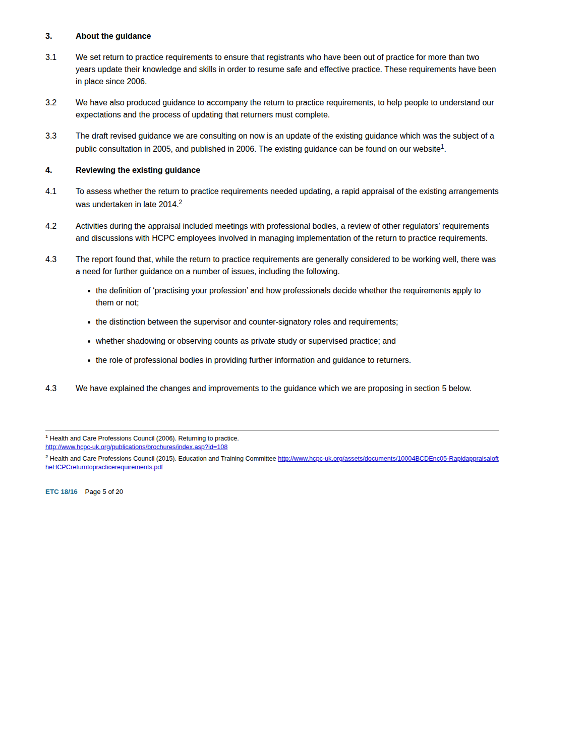3.
About the guidance
3.1
We set return to practice requirements to ensure that registrants who have been out of practice for more than two years update their knowledge and skills in order to resume safe and effective practice. These requirements have been in place since 2006.
3.2
We have also produced guidance to accompany the return to practice requirements, to help people to understand our expectations and the process of updating that returners must complete.
3.3
The draft revised guidance we are consulting on now is an update of the existing guidance which was the subject of a public consultation in 2005, and published in 2006. The existing guidance can be found on our website1.
4.
Reviewing the existing guidance
4.1
To assess whether the return to practice requirements needed updating, a rapid appraisal of the existing arrangements was undertaken in late 2014.2
4.2
Activities during the appraisal included meetings with professional bodies, a review of other regulators’ requirements and discussions with HCPC employees involved in managing implementation of the return to practice requirements.
4.3
The report found that, while the return to practice requirements are generally considered to be working well, there was a need for further guidance on a number of issues, including the following.
the definition of ‘practising your profession’ and how professionals decide whether the requirements apply to them or not;
the distinction between the supervisor and counter-signatory roles and requirements;
whether shadowing or observing counts as private study or supervised practice; and
the role of professional bodies in providing further information and guidance to returners.
4.3
We have explained the changes and improvements to the guidance which we are proposing in section 5 below.
1 Health and Care Professions Council (2006). Returning to practice.
http://www.hcpc-uk.org/publications/brochures/index.asp?id=108
2 Health and Care Professions Council (2015). Education and Training Committee http://www.hcpc-uk.org/assets/documents/10004BCDEnc05-RapidappraisaloftheHCPCreturntopracticerequirements.pdf
ETC 18/16 Page 5 of 20